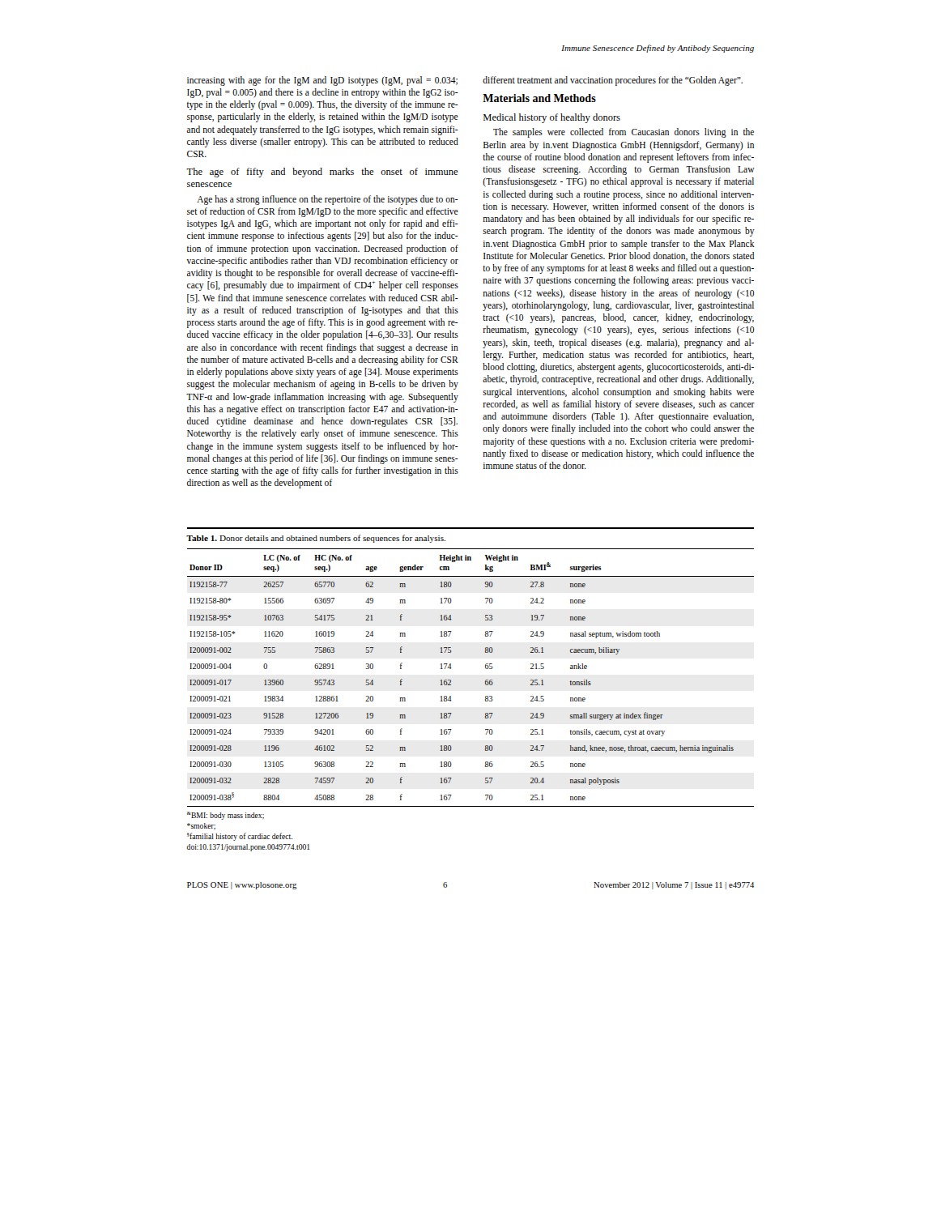Immune Senescence Defined by Antibody Sequencing
increasing with age for the IgM and IgD isotypes (IgM, pval = 0.034; IgD, pval = 0.005) and there is a decline in entropy within the IgG2 isotype in the elderly (pval = 0.009). Thus, the diversity of the immune response, particularly in the elderly, is retained within the IgM/D isotype and not adequately transferred to the IgG isotypes, which remain significantly less diverse (smaller entropy). This can be attributed to reduced CSR.
The age of fifty and beyond marks the onset of immune senescence
Age has a strong influence on the repertoire of the isotypes due to onset of reduction of CSR from IgM/IgD to the more specific and effective isotypes IgA and IgG, which are important not only for rapid and efficient immune response to infectious agents [29] but also for the induction of immune protection upon vaccination. Decreased production of vaccine-specific antibodies rather than VDJ recombination efficiency or avidity is thought to be responsible for overall decrease of vaccine-efficacy [6], presumably due to impairment of CD4+ helper cell responses [5]. We find that immune senescence correlates with reduced CSR ability as a result of reduced transcription of Ig-isotypes and that this process starts around the age of fifty. This is in good agreement with reduced vaccine efficacy in the older population [4–6,30–33]. Our results are also in concordance with recent findings that suggest a decrease in the number of mature activated B-cells and a decreasing ability for CSR in elderly populations above sixty years of age [34]. Mouse experiments suggest the molecular mechanism of ageing in B-cells to be driven by TNF-α and low-grade inflammation increasing with age. Subsequently this has a negative effect on transcription factor E47 and activation-induced cytidine deaminase and hence down-regulates CSR [35]. Noteworthy is the relatively early onset of immune senescence. This change in the immune system suggests itself to be influenced by hormonal changes at this period of life [36]. Our findings on immune senescence starting with the age of fifty calls for further investigation in this direction as well as the development of
different treatment and vaccination procedures for the “Golden Ager”.
Materials and Methods
Medical history of healthy donors
The samples were collected from Caucasian donors living in the Berlin area by in.vent Diagnostica GmbH (Hennigsdorf, Germany) in the course of routine blood donation and represent leftovers from infectious disease screening. According to German Transfusion Law (Transfusionsgesetz - TFG) no ethical approval is necessary if material is collected during such a routine process, since no additional intervention is necessary. However, written informed consent of the donors is mandatory and has been obtained by all individuals for our specific research program. The identity of the donors was made anonymous by in.vent Diagnostica GmbH prior to sample transfer to the Max Planck Institute for Molecular Genetics. Prior blood donation, the donors stated to by free of any symptoms for at least 8 weeks and filled out a questionnaire with 37 questions concerning the following areas: previous vaccinations (<12 weeks), disease history in the areas of neurology (<10 years), otorhinolaryngology, lung, cardiovascular, liver, gastrointestinal tract (<10 years), pancreas, blood, cancer, kidney, endocrinology, rheumatism, gynecology (<10 years), eyes, serious infections (<10 years), skin, teeth, tropical diseases (e.g. malaria), pregnancy and allergy. Further, medication status was recorded for antibiotics, heart, blood clotting, diuretics, abstergent agents, glucocorticosteroids, anti-diabetic, thyroid, contraceptive, recreational and other drugs. Additionally, surgical interventions, alcohol consumption and smoking habits were recorded, as well as familial history of severe diseases, such as cancer and autoimmune disorders (Table 1). After questionnaire evaluation, only donors were finally included into the cohort who could answer the majority of these questions with a no. Exclusion criteria were predominantly fixed to disease or medication history, which could influence the immune status of the donor.
Table 1. Donor details and obtained numbers of sequences for analysis.
| Donor ID | LC (No. of seq.) | HC (No. of seq.) | age | gender | Height in cm | Weight in kg | BMI & | surgeries |
| --- | --- | --- | --- | --- | --- | --- | --- | --- |
| I192158-77 | 26257 | 65770 | 62 | m | 180 | 90 | 27.8 | none |
| I192158-80* | 15566 | 63697 | 49 | m | 170 | 70 | 24.2 | none |
| I192158-95* | 10763 | 54175 | 21 | f | 164 | 53 | 19.7 | none |
| I192158-105* | 11620 | 16019 | 24 | m | 187 | 87 | 24.9 | nasal septum, wisdom tooth |
| I200091-002 | 755 | 75863 | 57 | f | 175 | 80 | 26.1 | caecum, biliary |
| I200091-004 | 0 | 62891 | 30 | f | 174 | 65 | 21.5 | ankle |
| I200091-017 | 13960 | 95743 | 54 | f | 162 | 66 | 25.1 | tonsils |
| I200091-021 | 19834 | 128861 | 20 | m | 184 | 83 | 24.5 | none |
| I200091-023 | 91528 | 127206 | 19 | m | 187 | 87 | 24.9 | small surgery at index finger |
| I200091-024 | 79339 | 94201 | 60 | f | 167 | 70 | 25.1 | tonsils, caecum, cyst at ovary |
| I200091-028 | 1196 | 46102 | 52 | m | 180 | 80 | 24.7 | hand, knee, nose, throat, caecum, hernia inguinalis |
| I200091-030 | 13105 | 96308 | 22 | m | 180 | 86 | 26.5 | none |
| I200091-032 | 2828 | 74597 | 20 | f | 167 | 57 | 20.4 | nasal polyposis |
| I200091-038 § | 8804 | 45088 | 28 | f | 167 | 70 | 25.1 | none |
&BMI: body mass index;
*smoker;
§familial history of cardiac defect.
doi:10.1371/journal.pone.0049774.t001
PLOS ONE | www.plosone.org
6
November 2012 | Volume 7 | Issue 11 | e49774